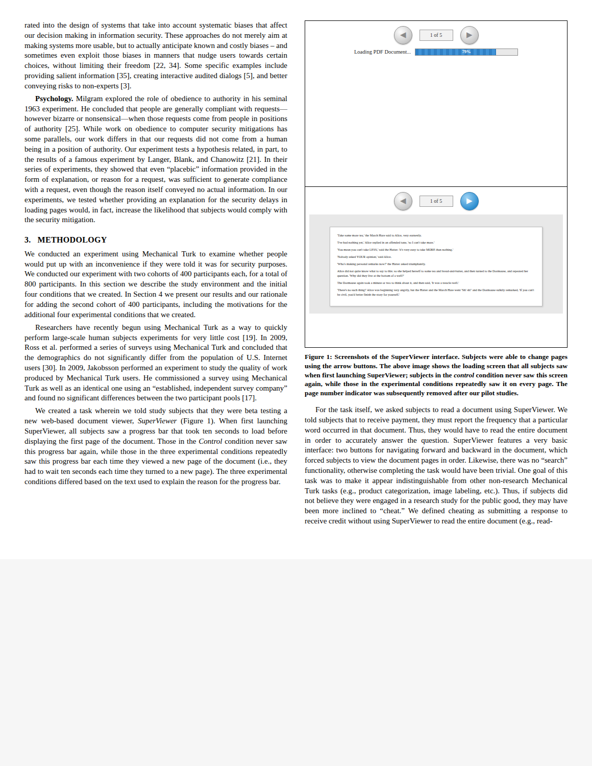rated into the design of systems that take into account systematic biases that affect our decision making in information security. These approaches do not merely aim at making systems more usable, but to actually anticipate known and costly biases – and sometimes even exploit those biases in manners that nudge users towards certain choices, without limiting their freedom [22, 34]. Some specific examples include providing salient information [35], creating interactive audited dialogs [5], and better conveying risks to non-experts [3].
Psychology. Milgram explored the role of obedience to authority in his seminal 1963 experiment. He concluded that people are generally compliant with requests—however bizarre or nonsensical—when those requests come from people in positions of authority [25]. While work on obedience to computer security mitigations has some parallels, our work differs in that our requests did not come from a human being in a position of authority. Our experiment tests a hypothesis related, in part, to the results of a famous experiment by Langer, Blank, and Chanowitz [21]. In their series of experiments, they showed that even “placebic” information provided in the form of explanation, or reason for a request, was sufficient to generate compliance with a request, even though the reason itself conveyed no actual information. In our experiments, we tested whether providing an explanation for the security delays in loading pages would, in fact, increase the likelihood that subjects would comply with the security mitigation.
3. METHODOLOGY
We conducted an experiment using Mechanical Turk to examine whether people would put up with an inconvenience if they were told it was for security purposes. We conducted our experiment with two cohorts of 400 participants each, for a total of 800 participants. In this section we describe the study environment and the initial four conditions that we created. In Section 4 we present our results and our rationale for adding the second cohort of 400 participants, including the motivations for the additional four experimental conditions that we created.
Researchers have recently begun using Mechanical Turk as a way to quickly perform large-scale human subjects experiments for very little cost [19]. In 2009, Ross et al. performed a series of surveys using Mechanical Turk and concluded that the demographics do not significantly differ from the population of U.S. Internet users [30]. In 2009, Jakobsson performed an experiment to study the quality of work produced by Mechanical Turk users. He commissioned a survey using Mechanical Turk as well as an identical one using an “established, independent survey company” and found no significant differences between the two participant pools [17].
We created a task wherein we told study subjects that they were beta testing a new web-based document viewer, SuperViewer (Figure 1). When first launching SuperViewer, all subjects saw a progress bar that took ten seconds to load before displaying the first page of the document. Those in the Control condition never saw this progress bar again, while those in the three experimental conditions repeatedly saw this progress bar each time they viewed a new page of the document (i.e., they had to wait ten seconds each time they turned to a new page). The three experimental conditions differed based on the text used to explain the reason for the progress bar.
◀
1 of 5
▶
Loading PDF Document...
79%
◀
1 of 5
▶
'Take some more tea,' the March Hare said to Alice, very earnestly.
'I've had nothing yet,' Alice replied in an offended tone, 'so I can't take more.'
'You mean you can't take LESS,' said the Hatter: 'it's very easy to take MORE than nothing.'
'Nobody asked YOUR opinion,' said Alice.
'Who's making personal remarks now?' the Hatter asked triumphantly.
Alice did not quite know what to say to this: so she helped herself to some tea and bread-and-butter, and then turned to the Dormouse, and repeated her question. 'Why did they live at the bottom of a well?'
The Dormouse again took a minute or two to think about it, and then said, 'It was a treacle-well.'
'There's no such thing!' Alice was beginning very angrily, but the Hatter and the March Hare went 'Sh! sh!' and the Dormouse sulkily remarked, 'If you can't be civil, you'd better finish the story for yourself.'
Figure 1: Screenshots of the SuperViewer interface. Subjects were able to change pages using the arrow buttons. The above image shows the loading screen that all subjects saw when first launching SuperViewer; subjects in the control condition never saw this screen again, while those in the experimental conditions repeatedly saw it on every page. The page number indicator was subsequently removed after our pilot studies.
For the task itself, we asked subjects to read a document using SuperViewer. We told subjects that to receive payment, they must report the frequency that a particular word occurred in that document. Thus, they would have to read the entire document in order to accurately answer the question. SuperViewer features a very basic interface: two buttons for navigating forward and backward in the document, which forced subjects to view the document pages in order. Likewise, there was no “search” functionality, otherwise completing the task would have been trivial. One goal of this task was to make it appear indistinguishable from other non-research Mechanical Turk tasks (e.g., product categorization, image labeling, etc.). Thus, if subjects did not believe they were engaged in a research study for the public good, they may have been more inclined to “cheat.” We defined cheating as submitting a response to receive credit without using SuperViewer to read the entire document (e.g., read-